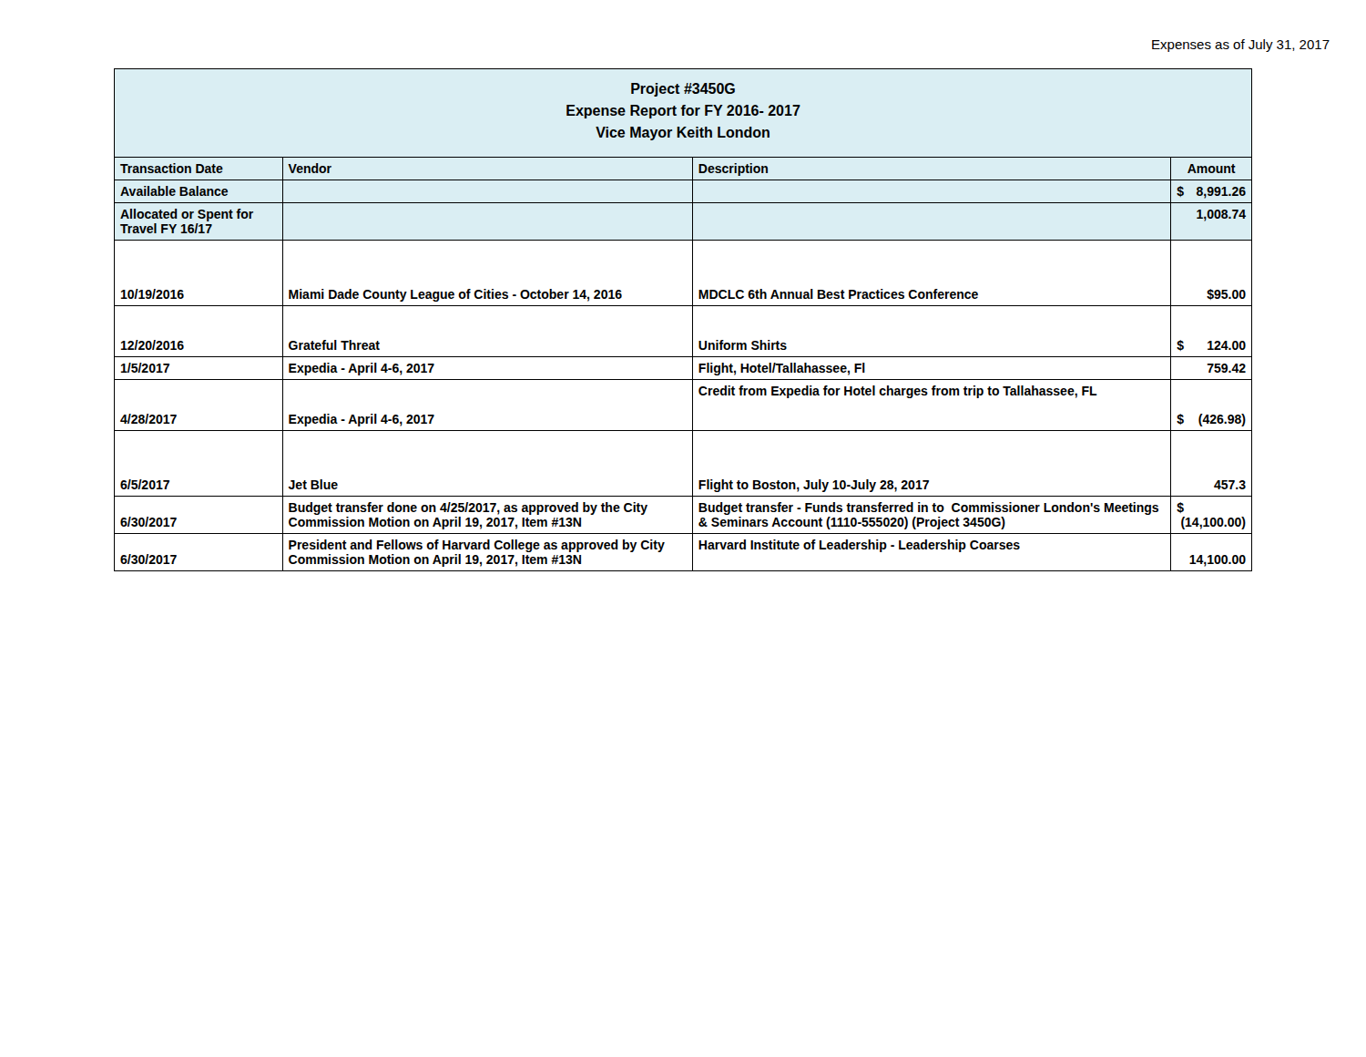Expenses as of July 31, 2017
| Project #3450G Expense Report for FY 2016- 2017 Vice Mayor Keith London |
| Transaction Date | Vendor | Description | Amount |
| Available Balance | | | $ 8,991.26 |
| Allocated or Spent for Travel FY 16/17 | | | 1,008.74 |
| 10/19/2016 | Miami Dade County League of Cities - October 14, 2016 | MDCLC 6th Annual Best Practices Conference | $95.00 |
| 12/20/2016 | Grateful Threat | Uniform Shirts | $ 124.00 |
| 1/5/2017 | Expedia - April 4-6, 2017 | Flight, Hotel/Tallahassee, Fl | 759.42 |
| 4/28/2017 | Expedia - April 4-6, 2017 | Credit from Expedia for Hotel charges from trip to Tallahassee, FL | $ (426.98) |
| 6/5/2017 | Jet Blue | Flight to Boston, July 10-July 28, 2017 | 457.3 |
| 6/30/2017 | Budget transfer done on 4/25/2017, as approved by the City Commission Motion on April 19, 2017, Item #13N | Budget transfer - Funds transferred in to Commissioner London's Meetings & Seminars Account (1110-555020) (Project 3450G) | $ (14,100.00) |
| 6/30/2017 | President and Fellows of Harvard College as approved by City Commission Motion on April 19, 2017, Item #13N | Harvard Institute of Leadership - Leadership Coarses | 14,100.00 |